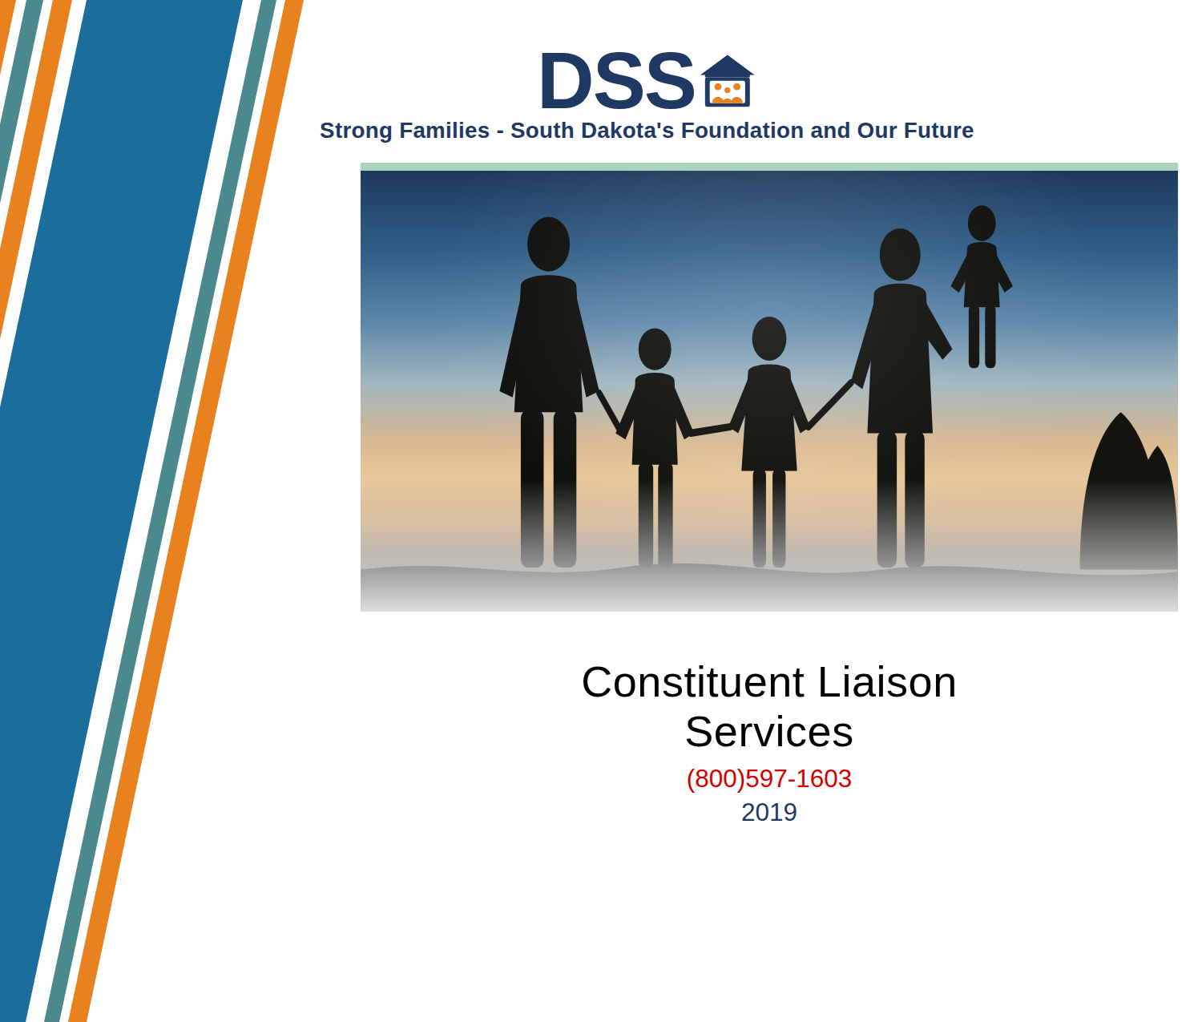DSS
Strong Families - South Dakota's Foundation and Our Future
Constituent Liaison
Services
(800)597-1603
2019